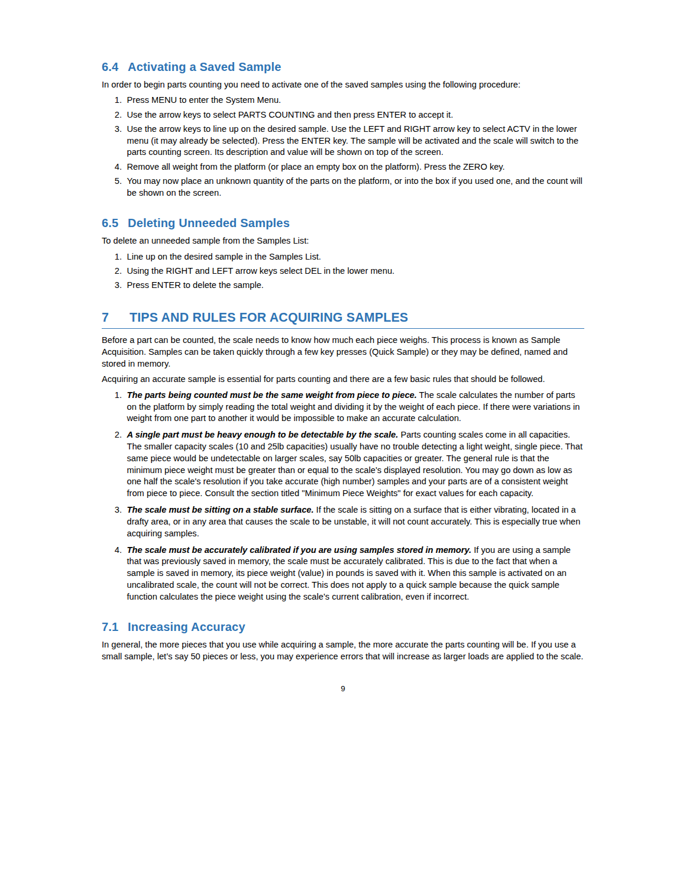6.4 Activating a Saved Sample
In order to begin parts counting you need to activate one of the saved samples using the following procedure:
Press MENU to enter the System Menu.
Use the arrow keys to select PARTS COUNTING and then press ENTER to accept it.
Use the arrow keys to line up on the desired sample. Use the LEFT and RIGHT arrow key to select ACTV in the lower menu (it may already be selected). Press the ENTER key. The sample will be activated and the scale will switch to the parts counting screen. Its description and value will be shown on top of the screen.
Remove all weight from the platform (or place an empty box on the platform). Press the ZERO key.
You may now place an unknown quantity of the parts on the platform, or into the box if you used one, and the count will be shown on the screen.
6.5 Deleting Unneeded Samples
To delete an unneeded sample from the Samples List:
Line up on the desired sample in the Samples List.
Using the RIGHT and LEFT arrow keys select DEL in the lower menu.
Press ENTER to delete the sample.
7 TIPS AND RULES FOR ACQUIRING SAMPLES
Before a part can be counted, the scale needs to know how much each piece weighs. This process is known as Sample Acquisition. Samples can be taken quickly through a few key presses (Quick Sample) or they may be defined, named and stored in memory.
Acquiring an accurate sample is essential for parts counting and there are a few basic rules that should be followed.
The parts being counted must be the same weight from piece to piece. The scale calculates the number of parts on the platform by simply reading the total weight and dividing it by the weight of each piece. If there were variations in weight from one part to another it would be impossible to make an accurate calculation.
A single part must be heavy enough to be detectable by the scale. Parts counting scales come in all capacities. The smaller capacity scales (10 and 25lb capacities) usually have no trouble detecting a light weight, single piece. That same piece would be undetectable on larger scales, say 50lb capacities or greater. The general rule is that the minimum piece weight must be greater than or equal to the scale's displayed resolution. You may go down as low as one half the scale's resolution if you take accurate (high number) samples and your parts are of a consistent weight from piece to piece. Consult the section titled "Minimum Piece Weights" for exact values for each capacity.
The scale must be sitting on a stable surface. If the scale is sitting on a surface that is either vibrating, located in a drafty area, or in any area that causes the scale to be unstable, it will not count accurately. This is especially true when acquiring samples.
The scale must be accurately calibrated if you are using samples stored in memory. If you are using a sample that was previously saved in memory, the scale must be accurately calibrated. This is due to the fact that when a sample is saved in memory, its piece weight (value) in pounds is saved with it. When this sample is activated on an uncalibrated scale, the count will not be correct. This does not apply to a quick sample because the quick sample function calculates the piece weight using the scale's current calibration, even if incorrect.
7.1 Increasing Accuracy
In general, the more pieces that you use while acquiring a sample, the more accurate the parts counting will be. If you use a small sample, let’s say 50 pieces or less, you may experience errors that will increase as larger loads are applied to the scale.
9